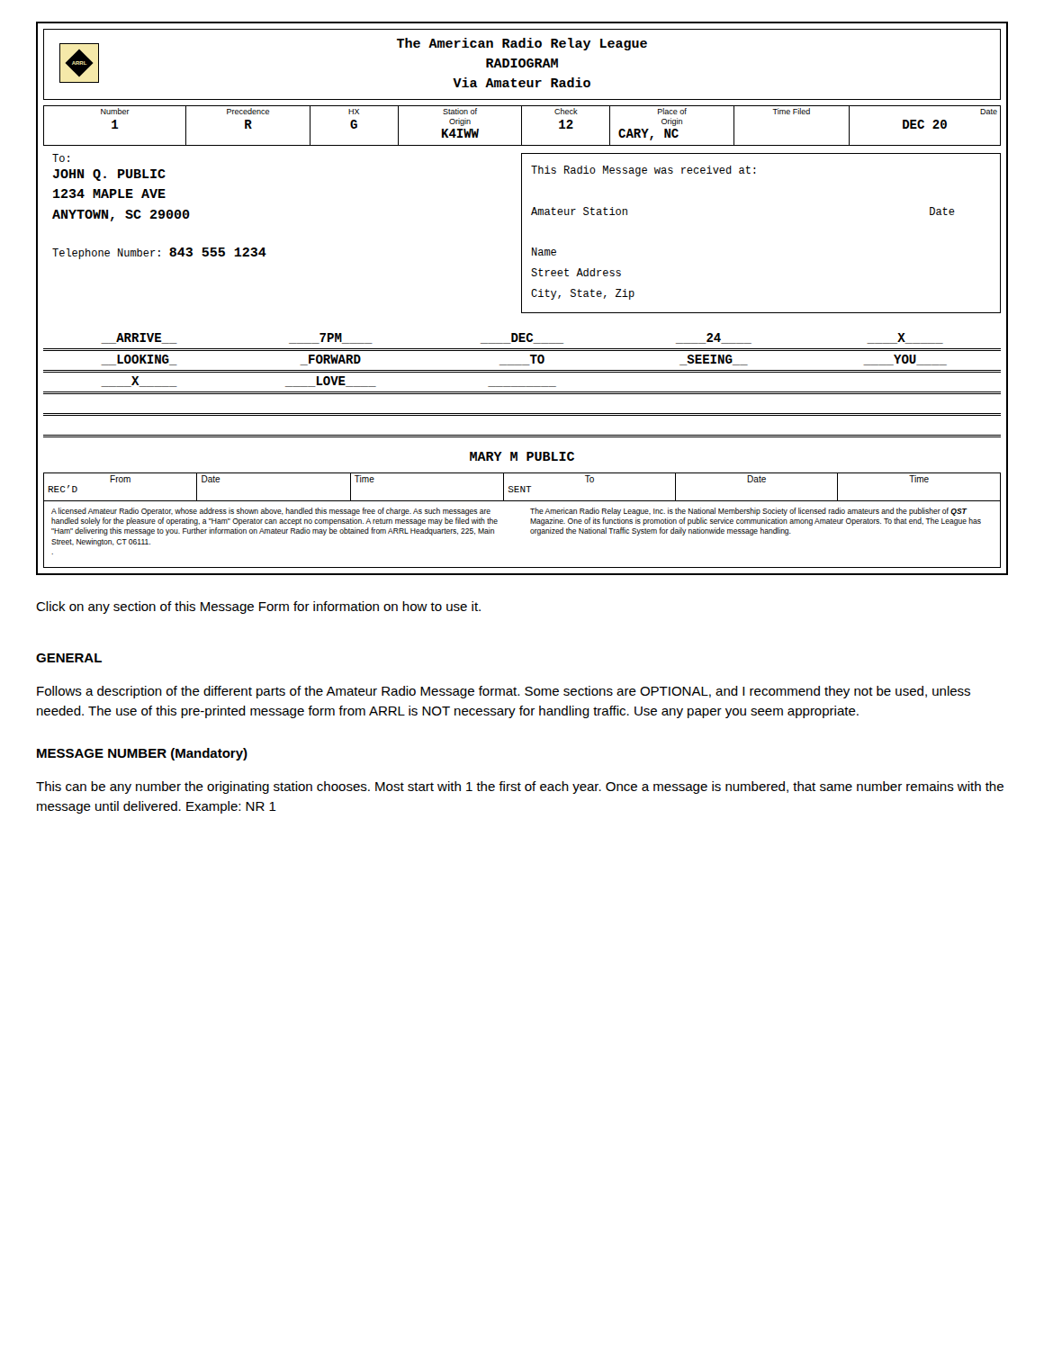The American Radio Relay League
RADIOGRAM
Via Amateur Radio
| Number 1 | Precedence R | HX G | Station of Origin K4IWW | Check 12 | Place of Origin CARY, NC | Time Filed | Date DEC 20 |
To:
JOHN Q. PUBLIC
1234 MAPLE AVE
ANYTOWN, SC 29000
Telephone Number: 843 555 1234
This Radio Message was received at:
Amateur Station Date
Name
Street Address
City, State, Zip
| __ARRIVE__ | ____7PM____ | ____DEC____ | ____24____ | ____X_____ |
| __LOOKING_ | _FORWARD | ____TO | _SEEING__ | ____YOU____ |
| ____X_____ | ____LOVE____ | _________ | | |
MARY M PUBLIC
| From REC’D | Date | Time | To SENT | Date | Time |
A licensed Amateur Radio Operator, whose address is shown above, handled this message free of charge. As such messages are handled solely for the pleasure of operating, a "Ham" Operator can accept no compensation. A return message may be filed with the "Ham" delivering this message to you. Further information on Amateur Radio may be obtained from ARRL Headquarters, 225, Main Street, Newington, CT 06111.
.
The American Radio Relay League, Inc. is the National Membership Society of licensed radio amateurs and the publisher of QST Magazine. One of its functions is promotion of public service communication among Amateur Operators. To that end, The League has organized the National Traffic System for daily nationwide message handling.
Click on any section of this Message Form for information on how to use it.
GENERAL
Follows a description of the different parts of the Amateur Radio Message format. Some sections are OPTIONAL, and I recommend they not be used, unless needed. The use of this pre-printed message form from ARRL is NOT necessary for handling traffic. Use any paper you seem appropriate.
MESSAGE NUMBER (Mandatory)
This can be any number the originating station chooses. Most start with 1 the first of each year. Once a message is numbered, that same number remains with the message until delivered. Example: NR 1